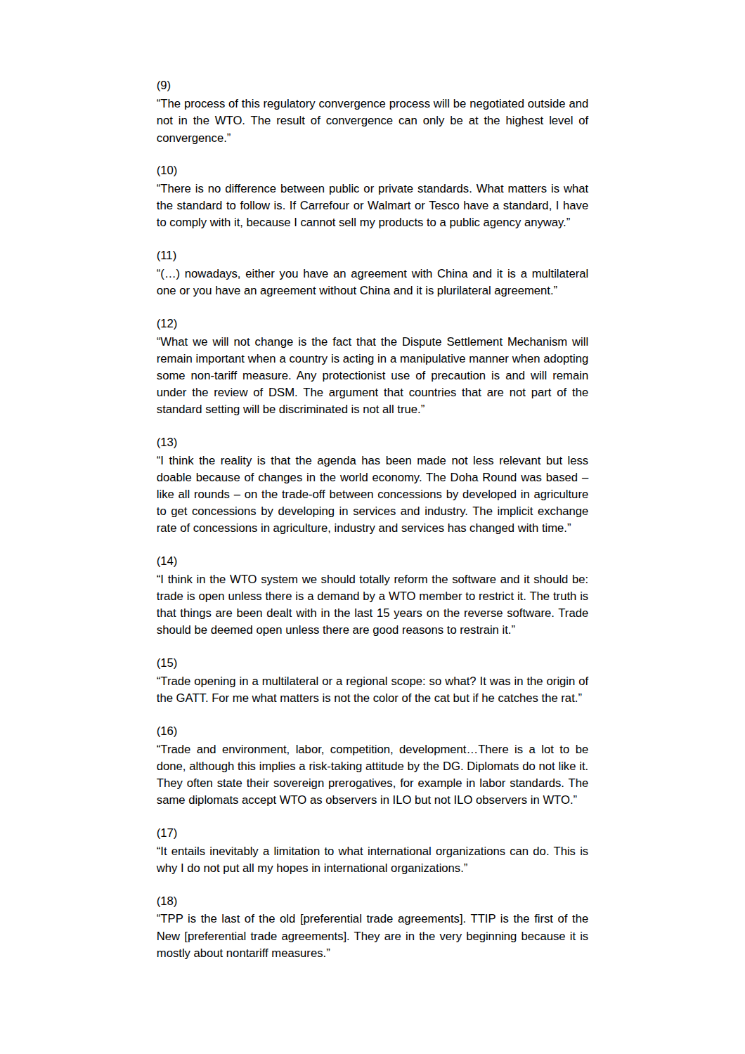(9)
“The process of this regulatory convergence process will be negotiated outside and not in the WTO. The result of convergence can only be at the highest level of convergence.”
(10)
“There is no difference between public or private standards. What matters is what the standard to follow is. If Carrefour or Walmart or Tesco have a standard, I have to comply with it, because I cannot sell my products to a public agency anyway.”
(11)
“(…) nowadays, either you have an agreement with China and it is a multilateral one or you have an agreement without China and it is plurilateral agreement.”
(12)
“What we will not change is the fact that the Dispute Settlement Mechanism will remain important when a country is acting in a manipulative manner when adopting some non-tariff measure. Any protectionist use of precaution is and will remain under the review of DSM. The argument that countries that are not part of the standard setting will be discriminated is not all true.”
(13)
“I think the reality is that the agenda has been made not less relevant but less doable because of changes in the world economy. The Doha Round was based – like all rounds – on the trade-off between concessions by developed in agriculture to get concessions by developing in services and industry. The implicit exchange rate of concessions in agriculture, industry and services has changed with time.”
(14)
“I think in the WTO system we should totally reform the software and it should be: trade is open unless there is a demand by a WTO member to restrict it. The truth is that things are been dealt with in the last 15 years on the reverse software. Trade should be deemed open unless there are good reasons to restrain it.”
(15)
“Trade opening in a multilateral or a regional scope: so what? It was in the origin of the GATT. For me what matters is not the color of the cat but if he catches the rat.”
(16)
“Trade and environment, labor, competition, development…There is a lot to be done, although this implies a risk-taking attitude by the DG. Diplomats do not like it. They often state their sovereign prerogatives, for example in labor standards. The same diplomats accept WTO as observers in ILO but not ILO observers in WTO.”
(17)
“It entails inevitably a limitation to what international organizations can do. This is why I do not put all my hopes in international organizations.”
(18)
“TPP is the last of the old [preferential trade agreements]. TTIP is the first of the New [preferential trade agreements]. They are in the very beginning because it is mostly about nontariff measures.”